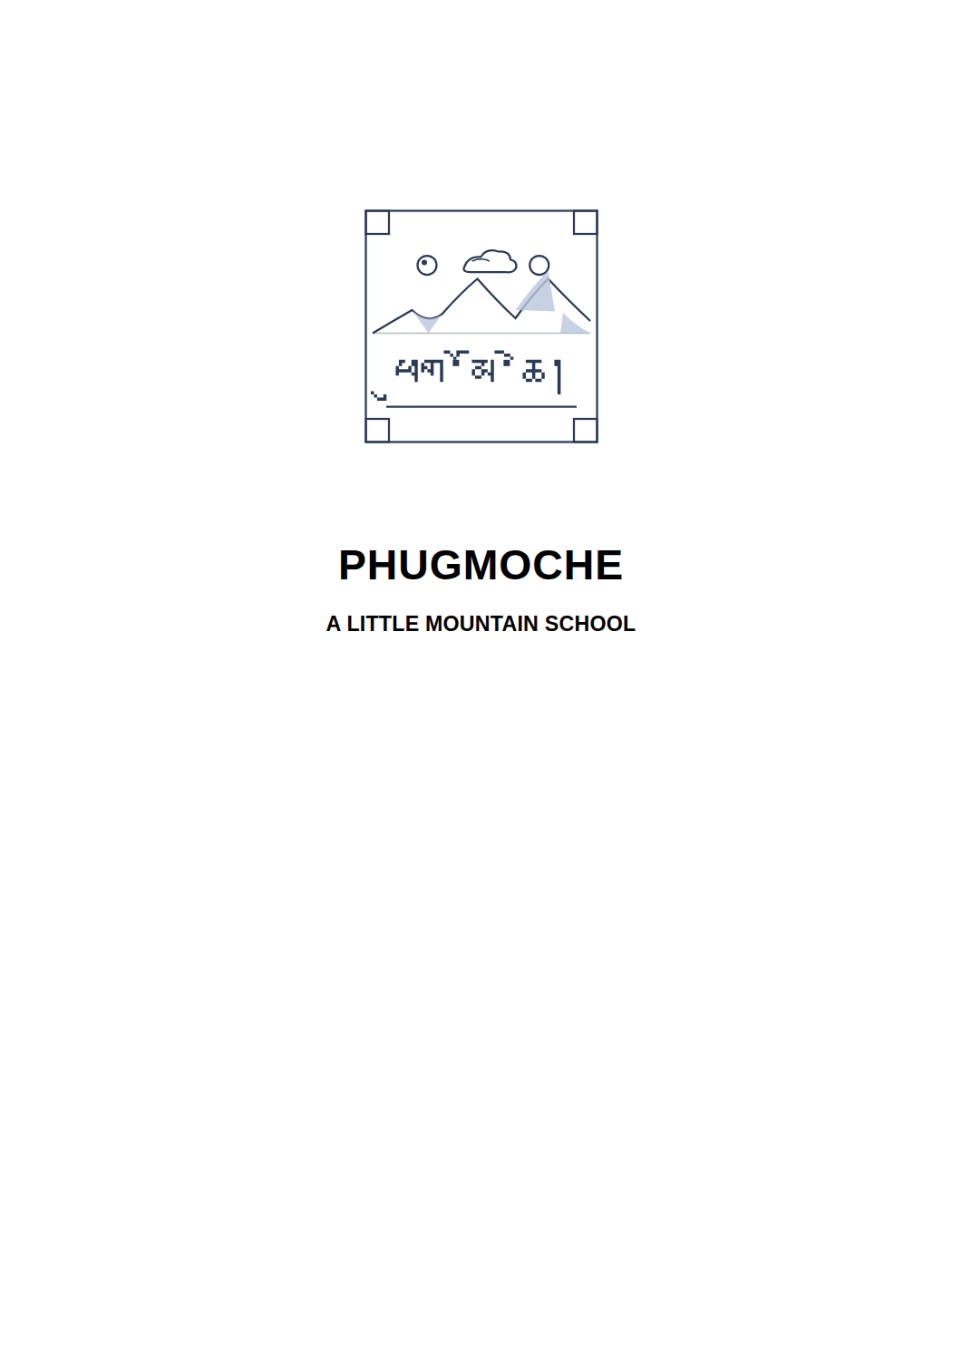ཕུག་མོ་ཆེ།
PHUGMOCHE
A LITTLE MOUNTAIN SCHOOL